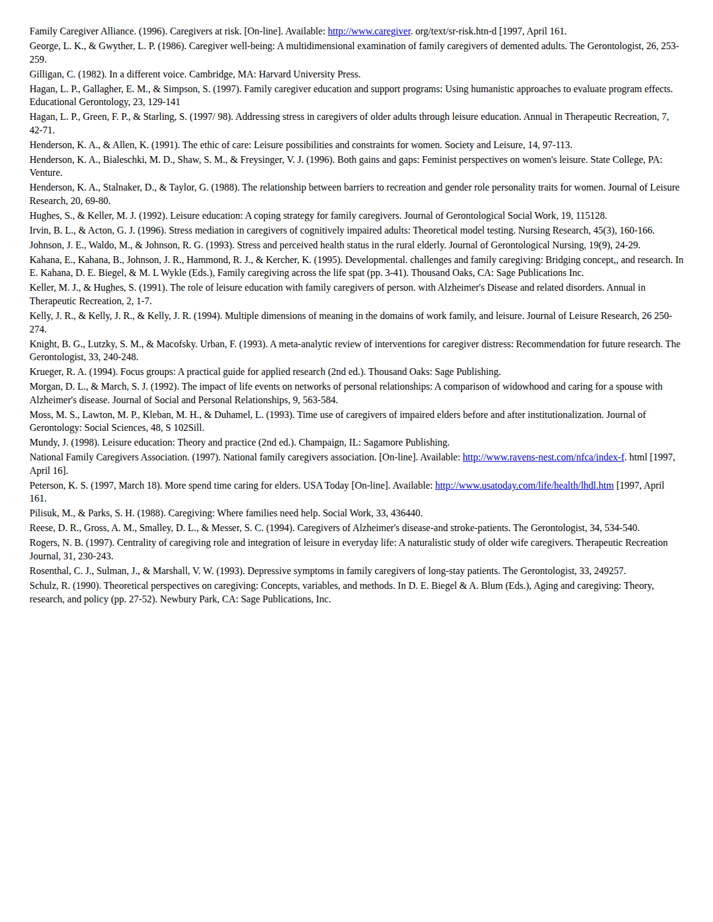Family Caregiver Alliance. (1996). Caregivers at risk. [On-line]. Available: http://www.caregiver. org/text/sr-risk.htn-d [1997, April 161.
George, L. K., & Gwyther, L. P. (1986). Caregiver well-being: A multidimensional examination of family caregivers of demented adults. The Gerontologist, 26, 253-259.
Gilligan, C. (1982). In a different voice. Cambridge, MA: Harvard University Press.
Hagan, L. P., Gallagher, E. M., & Simpson, S. (1997). Family caregiver education and support programs: Using humanistic approaches to evaluate program effects. Educational Gerontology, 23, 129-141
Hagan, L. P., Green, F. P., & Starling, S. (1997/ 98). Addressing stress in caregivers of older adults through leisure education. Annual in Therapeutic Recreation, 7, 42-71.
Henderson, K. A., & Allen, K. (1991). The ethic of care: Leisure possibilities and constraints for women. Society and Leisure, 14, 97-113.
Henderson, K. A., Bialeschki, M. D., Shaw, S. M., & Freysinger, V. J. (1996). Both gains and gaps: Feminist perspectives on women's leisure. State College, PA: Venture.
Henderson, K. A., Stalnaker, D., & Taylor, G. (1988). The relationship between barriers to recreation and gender role personality traits for women. Journal of Leisure Research, 20, 69-80.
Hughes, S., & Keller, M. J. (1992). Leisure education: A coping strategy for family caregivers. Journal of Gerontological Social Work, 19, 115128.
Irvin, B. L., & Acton, G. J. (1996). Stress mediation in caregivers of cognitively impaired adults: Theoretical model testing. Nursing Research, 45(3), 160-166.
Johnson, J. E., Waldo, M., & Johnson, R. G. (1993). Stress and perceived health status in the rural elderly. Journal of Gerontological Nursing, 19(9), 24-29.
Kahana, E., Kahana, B., Johnson, J. R., Hammond, R. J., & Kercher, K. (1995). Developmental. challenges and family caregiving: Bridging concept,, and research. In E. Kahana, D. E. Biegel, & M. L Wykle (Eds.), Family caregiving across the life spat (pp. 3-41). Thousand Oaks, CA: Sage Publications Inc.
Keller, M. J., & Hughes, S. (1991). The role of leisure education with family caregivers of person. with Alzheimer's Disease and related disorders. Annual in Therapeutic Recreation, 2, 1-7.
Kelly, J. R., & Kelly, J. R., & Kelly, J. R. (1994). Multiple dimensions of meaning in the domains of work family, and leisure. Journal of Leisure Research, 26 250-274.
Knight, B. G., Lutzky, S. M., & Macofsky. Urban, F. (1993). A meta-analytic review of interventions for caregiver distress: Recommendation for future research. The Gerontologist, 33, 240-248.
Krueger, R. A. (1994). Focus groups: A practical guide for applied research (2nd ed.). Thousand Oaks: Sage Publishing.
Morgan, D. L., & March, S. J. (1992). The impact of life events on networks of personal relationships: A comparison of widowhood and caring for a spouse with Alzheimer's disease. Journal of Social and Personal Relationships, 9, 563-584.
Moss, M. S., Lawton, M. P., Kleban, M. H., & Duhamel, L. (1993). Time use of caregivers of impaired elders before and after institutionalization. Journal of Gerontology: Social Sciences, 48, S 102Sill.
Mundy, J. (1998). Leisure education: Theory and practice (2nd ed.). Champaign, IL: Sagamore Publishing.
National Family Caregivers Association. (1997). National family caregivers association. [On-line]. Available: http://www.ravens-nest.com/nfca/index-f. html [1997, April 16].
Peterson, K. S. (1997, March 18). More spend time caring for elders. USA Today [On-line]. Available: http://www.usatoday.com/life/health/lhdl.htm [1997, April 161.
Pilisuk, M., & Parks, S. H. (1988). Caregiving: Where families need help. Social Work, 33, 436440.
Reese, D. R., Gross, A. M., Smalley, D. L., & Messer, S. C. (1994). Caregivers of Alzheimer's disease-and stroke-patients. The Gerontologist, 34, 534-540.
Rogers, N. B. (1997). Centrality of caregiving role and integration of leisure in everyday life: A naturalistic study of older wife caregivers. Therapeutic Recreation Journal, 31, 230-243.
Rosenthal, C. J., Sulman, J., & Marshall, V. W. (1993). Depressive symptoms in family caregivers of long-stay patients. The Gerontologist, 33, 249257.
Schulz, R. (1990). Theoretical perspectives on caregiving: Concepts, variables, and methods. In D. E. Biegel & A. Blum (Eds.), Aging and caregiving: Theory, research, and policy (pp. 27-52). Newbury Park, CA: Sage Publications, Inc.